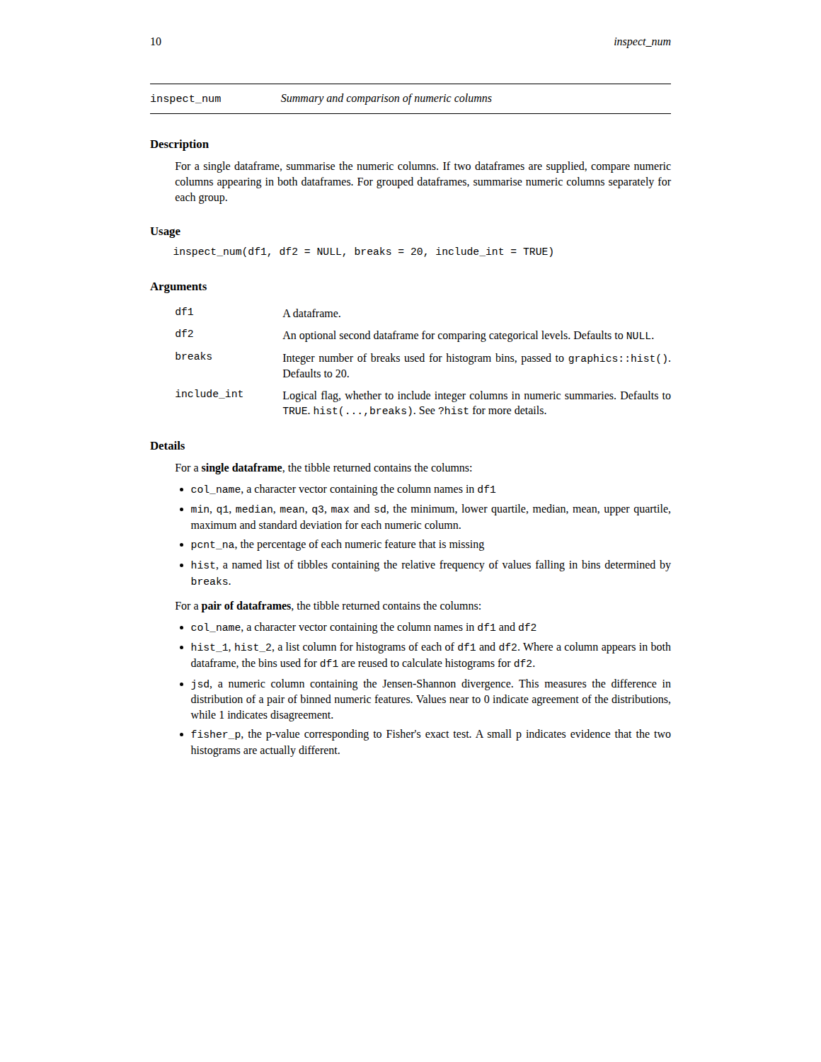10 inspect_num
inspect_num Summary and comparison of numeric columns
Description
For a single dataframe, summarise the numeric columns. If two dataframes are supplied, compare numeric columns appearing in both dataframes. For grouped dataframes, summarise numeric columns separately for each group.
Usage
inspect_num(df1, df2 = NULL, breaks = 20, include_int = TRUE)
Arguments
df1
A dataframe.
df2
An optional second dataframe for comparing categorical levels. Defaults to NULL.
breaks
Integer number of breaks used for histogram bins, passed to graphics::hist(). Defaults to 20.
include_int
Logical flag, whether to include integer columns in numeric summaries. Defaults to TRUE. hist(...,breaks). See ?hist for more details.
Details
For a single dataframe, the tibble returned contains the columns:
col_name, a character vector containing the column names in df1
min, q1, median, mean, q3, max and sd, the minimum, lower quartile, median, mean, upper quartile, maximum and standard deviation for each numeric column.
pcnt_na, the percentage of each numeric feature that is missing
hist, a named list of tibbles containing the relative frequency of values falling in bins determined by breaks.
For a pair of dataframes, the tibble returned contains the columns:
col_name, a character vector containing the column names in df1 and df2
hist_1, hist_2, a list column for histograms of each of df1 and df2. Where a column appears in both dataframe, the bins used for df1 are reused to calculate histograms for df2.
jsd, a numeric column containing the Jensen-Shannon divergence. This measures the difference in distribution of a pair of binned numeric features. Values near to 0 indicate agreement of the distributions, while 1 indicates disagreement.
fisher_p, the p-value corresponding to Fisher's exact test. A small p indicates evidence that the two histograms are actually different.